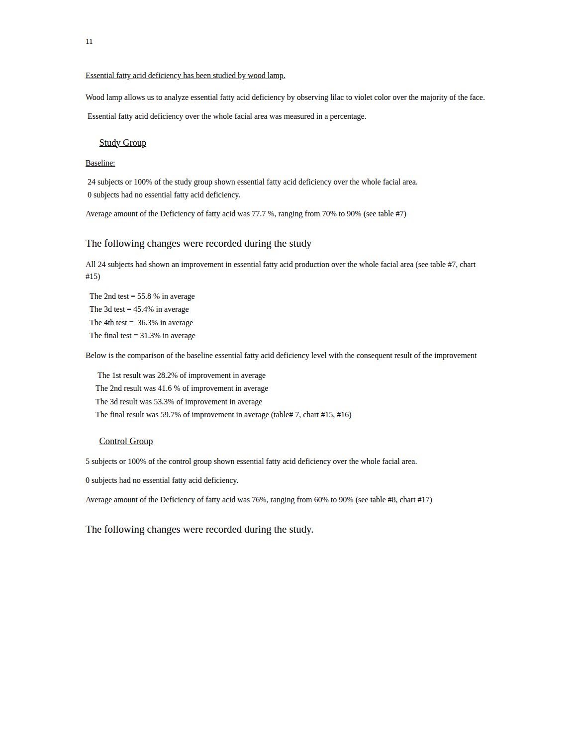11
Essential fatty acid deficiency has been studied by wood lamp.
Wood lamp allows us to analyze essential fatty acid deficiency by observing lilac to violet color over the majority of the face.
Essential fatty acid deficiency over the whole facial area was measured in a percentage.
Study Group
Baseline:
24 subjects or 100% of the study group shown essential fatty acid deficiency over the whole facial area.
0 subjects had no essential fatty acid deficiency.
Average amount of the Deficiency of fatty acid was 77.7 %, ranging from 70% to 90% (see table #7)
The following changes were recorded during the study
All 24 subjects had shown an improvement in essential fatty acid production over the whole facial area (see table #7, chart #15)
The 2nd test = 55.8 % in average
The 3d test = 45.4% in average
The 4th test = 36.3% in average
The final test = 31.3% in average
Below is the comparison of the baseline essential fatty acid deficiency level with the consequent result of the improvement
The 1st result was 28.2% of improvement in average
The 2nd result was 41.6 % of improvement in average
The 3d result was 53.3% of improvement in average
The final result was 59.7% of improvement in average (table# 7, chart #15, #16)
Control Group
5 subjects or 100% of the control group shown essential fatty acid deficiency over the whole facial area.
0 subjects had no essential fatty acid deficiency.
Average amount of the Deficiency of fatty acid was 76%, ranging from 60% to 90% (see table #8, chart #17)
The following changes were recorded during the study.